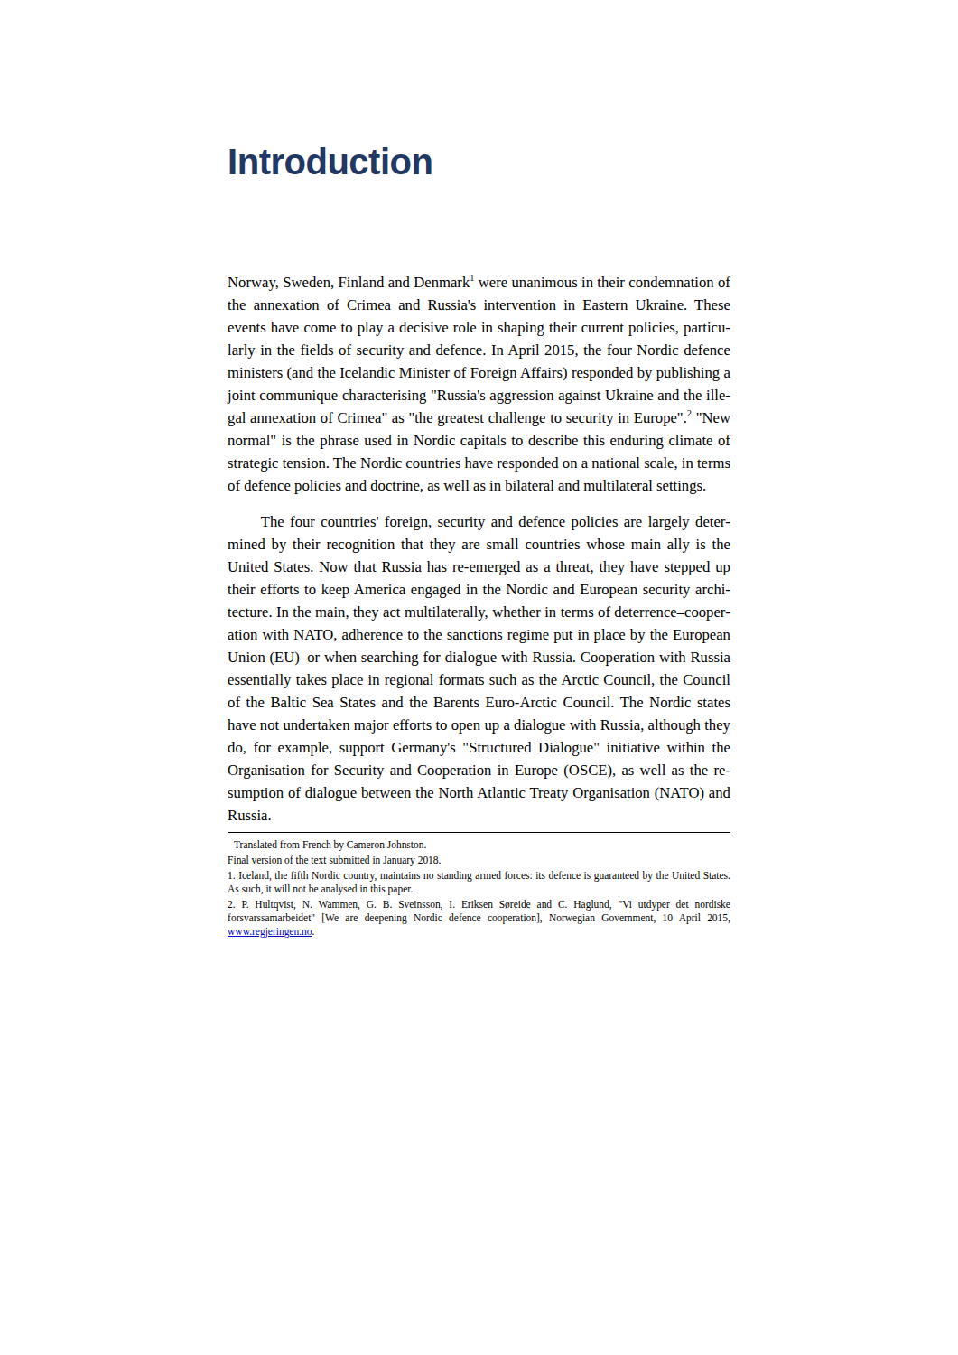Introduction
Norway, Sweden, Finland and Denmark1 were unanimous in their condemnation of the annexation of Crimea and Russia's intervention in Eastern Ukraine. These events have come to play a decisive role in shaping their current policies, particularly in the fields of security and defence. In April 2015, the four Nordic defence ministers (and the Icelandic Minister of Foreign Affairs) responded by publishing a joint communique characterising "Russia's aggression against Ukraine and the illegal annexation of Crimea" as "the greatest challenge to security in Europe".2 "New normal" is the phrase used in Nordic capitals to describe this enduring climate of strategic tension. The Nordic countries have responded on a national scale, in terms of defence policies and doctrine, as well as in bilateral and multilateral settings.
The four countries' foreign, security and defence policies are largely determined by their recognition that they are small countries whose main ally is the United States. Now that Russia has re-emerged as a threat, they have stepped up their efforts to keep America engaged in the Nordic and European security architecture. In the main, they act multilaterally, whether in terms of deterrence–cooperation with NATO, adherence to the sanctions regime put in place by the European Union (EU)–or when searching for dialogue with Russia. Cooperation with Russia essentially takes place in regional formats such as the Arctic Council, the Council of the Baltic Sea States and the Barents Euro-Arctic Council. The Nordic states have not undertaken major efforts to open up a dialogue with Russia, although they do, for example, support Germany's "Structured Dialogue" initiative within the Organisation for Security and Cooperation in Europe (OSCE), as well as the resumption of dialogue between the North Atlantic Treaty Organisation (NATO) and Russia.
Translated from French by Cameron Johnston.
Final version of the text submitted in January 2018.
1. Iceland, the fifth Nordic country, maintains no standing armed forces: its defence is guaranteed by the United States. As such, it will not be analysed in this paper.
2. P. Hultqvist, N. Wammen, G. B. Sveinsson, I. Eriksen Søreide and C. Haglund, "Vi utdyper det nordiske forsvarssamarbeidet" [We are deepening Nordic defence cooperation], Norwegian Government, 10 April 2015, www.regjeringen.no.